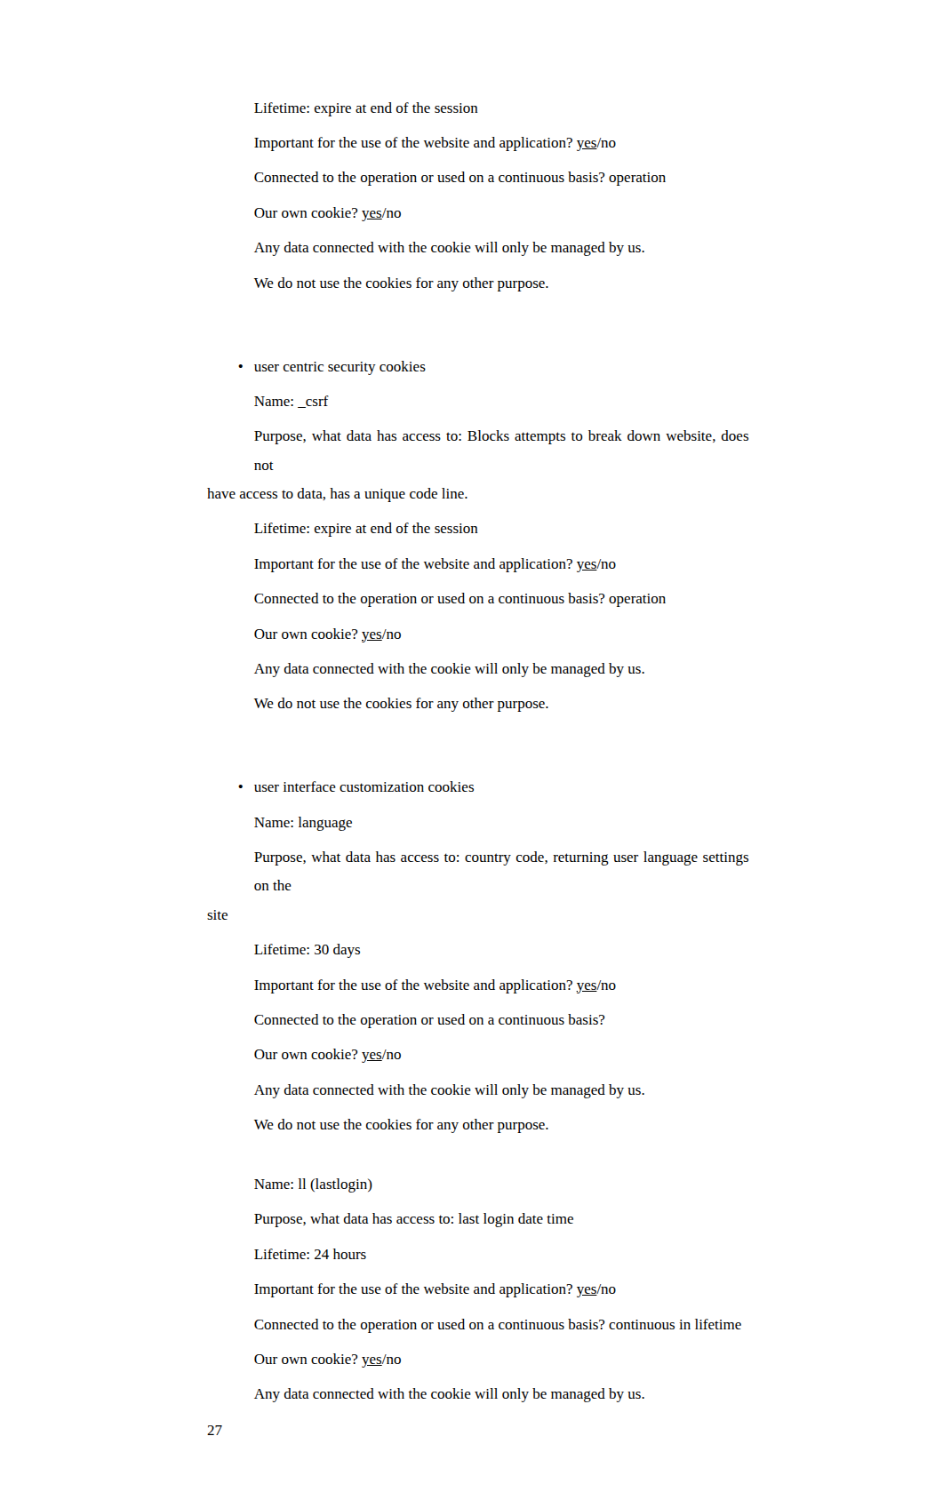Lifetime: expire at end of the session
Important for the use of the website and application? yes/no
Connected to the operation or used on a continuous basis? operation
Our own cookie? yes/no
Any data connected with the cookie will only be managed by us.
We do not use the cookies for any other purpose.
user centric security cookies
Name: _csrf
Purpose, what data has access to: Blocks attempts to break down website, does not have access to data, has a unique code line.
Lifetime: expire at end of the session
Important for the use of the website and application? yes/no
Connected to the operation or used on a continuous basis? operation
Our own cookie? yes/no
Any data connected with the cookie will only be managed by us.
We do not use the cookies for any other purpose.
user interface customization cookies
Name: language
Purpose, what data has access to: country code, returning user language settings on the site
Lifetime: 30 days
Important for the use of the website and application? yes/no
Connected to the operation or used on a continuous basis?
Our own cookie? yes/no
Any data connected with the cookie will only be managed by us.
We do not use the cookies for any other purpose.
Name: ll (lastlogin)
Purpose, what data has access to: last login date time
Lifetime: 24 hours
Important for the use of the website and application? yes/no
Connected to the operation or used on a continuous basis? continuous in lifetime
Our own cookie? yes/no
Any data connected with the cookie will only be managed by us.
27